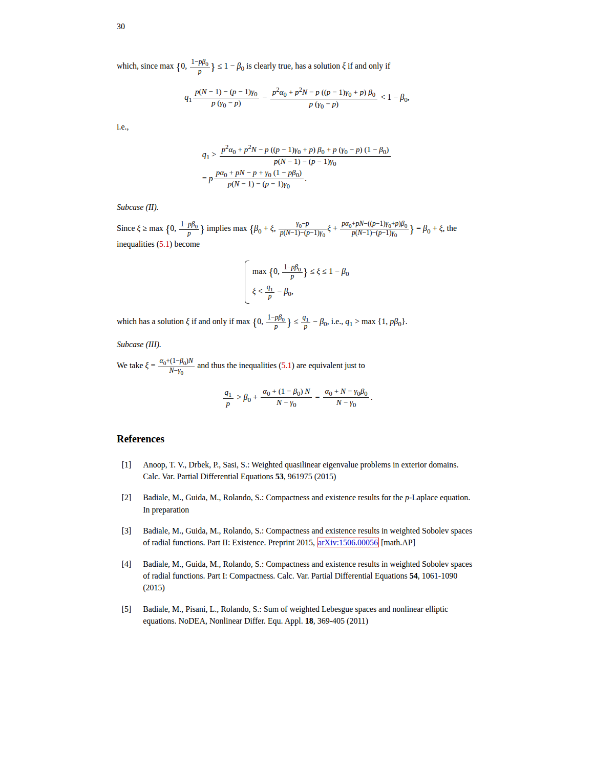30
which, since max {0, 1−pβ0 p} ≤ 1 − β0 is clearly true, has a solution ξ if and only if
q1p(N − 1) − (p − 1)γ0 p (γ0 − p) − p2α0 + p2N − p ((p − 1)γ0 + p) β0 p (γ0 − p) < 1 − β0,
i.e.,
q1 > p2α0 + p2N − p ((p − 1)γ0 + p) β0 + p (γ0 − p) (1 − β0) p(N − 1) − (p − 1)γ0 = ppα0 + pN − p + γ0 (1 − pβ0) p(N − 1) − (p − 1)γ0.
Subcase (II).
Since ξ ≥ max {0, 1−pβ0 p} implies max {β0 + ξ, γ0−p p(N−1)−(p−1)γ0 ξ + pα0+pN−((p−1)γ0+p)β0 p(N−1)−(p−1)γ0} = β0 + ξ, the inequalities (5.1) become
max {0, 1−pβ0 p} ≤ ξ ≤ 1 − β0 ξ < q1 p − β0,
which has a solution ξ if and only if max {0, 1−pβ0 p} ≤ q1 p − β0, i.e., q1 > max {1, pβ0}.
Subcase (III).
We take ξ = α0+(1−β0)N N−γ0 and thus the inequalities (5.1) are equivalent just to
q1 p > β0 + α0 + (1 − β0) N N − γ0 = α0 + N − γ0β0 N − γ0.
References
[1] Anoop, T. V., Drbek, P., Sasi, S.: Weighted quasilinear eigenvalue problems in exterior domains. Calc. Var. Partial Differential Equations 53, 961975 (2015)
[2] Badiale, M., Guida, M., Rolando, S.: Compactness and existence results for the p-Laplace equation. In preparation
[3] Badiale, M., Guida, M., Rolando, S.: Compactness and existence results in weighted Sobolev spaces of radial functions. Part II: Existence. Preprint 2015, arXiv:1506.00056 [math.AP]
[4] Badiale, M., Guida, M., Rolando, S.: Compactness and existence results in weighted Sobolev spaces of radial functions. Part I: Compactness. Calc. Var. Partial Differential Equations 54, 1061-1090 (2015)
[5] Badiale, M., Pisani, L., Rolando, S.: Sum of weighted Lebesgue spaces and nonlinear elliptic equations. NoDEA, Nonlinear Differ. Equ. Appl. 18, 369-405 (2011)